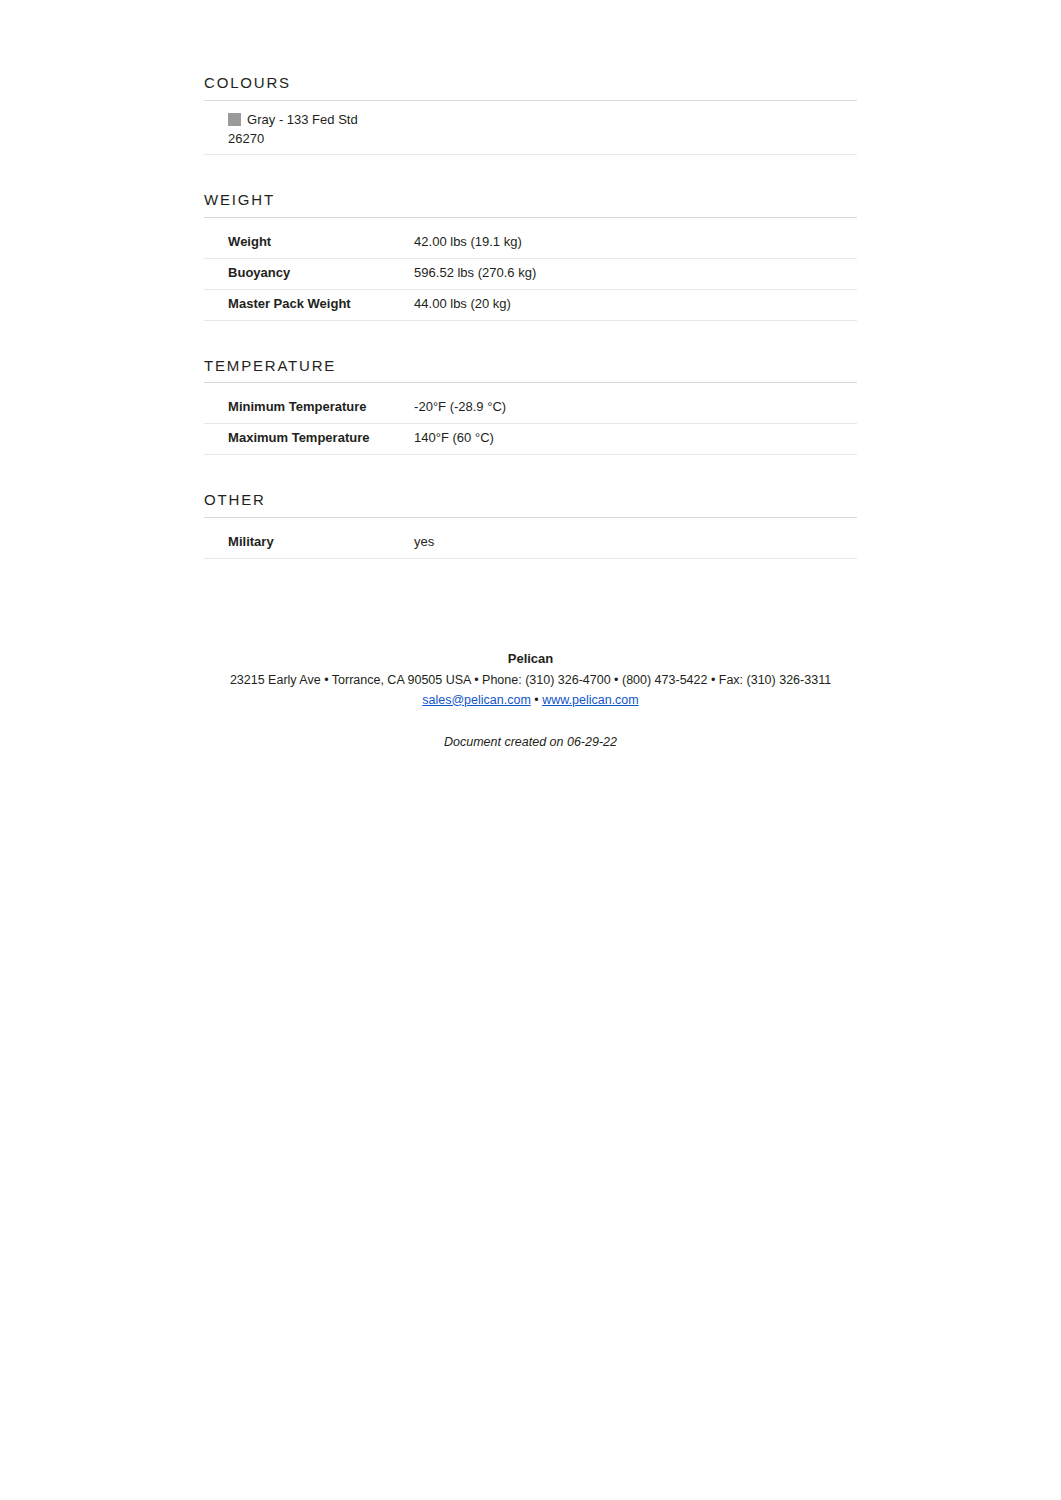Colours
Gray - 133 Fed Std 26270
Weight
| Weight | 42.00 lbs (19.1 kg) |
| Buoyancy | 596.52 lbs (270.6 kg) |
| Master Pack Weight | 44.00 lbs (20 kg) |
Temperature
| Minimum Temperature | -20°F (-28.9 °C) |
| Maximum Temperature | 140°F (60 °C) |
Other
| Military | yes |
Pelican
23215 Early Ave • Torrance, CA 90505 USA • Phone: (310) 326-4700 • (800) 473-5422 • Fax: (310) 326-3311
sales@pelican.com • www.pelican.com
Document created on 06-29-22